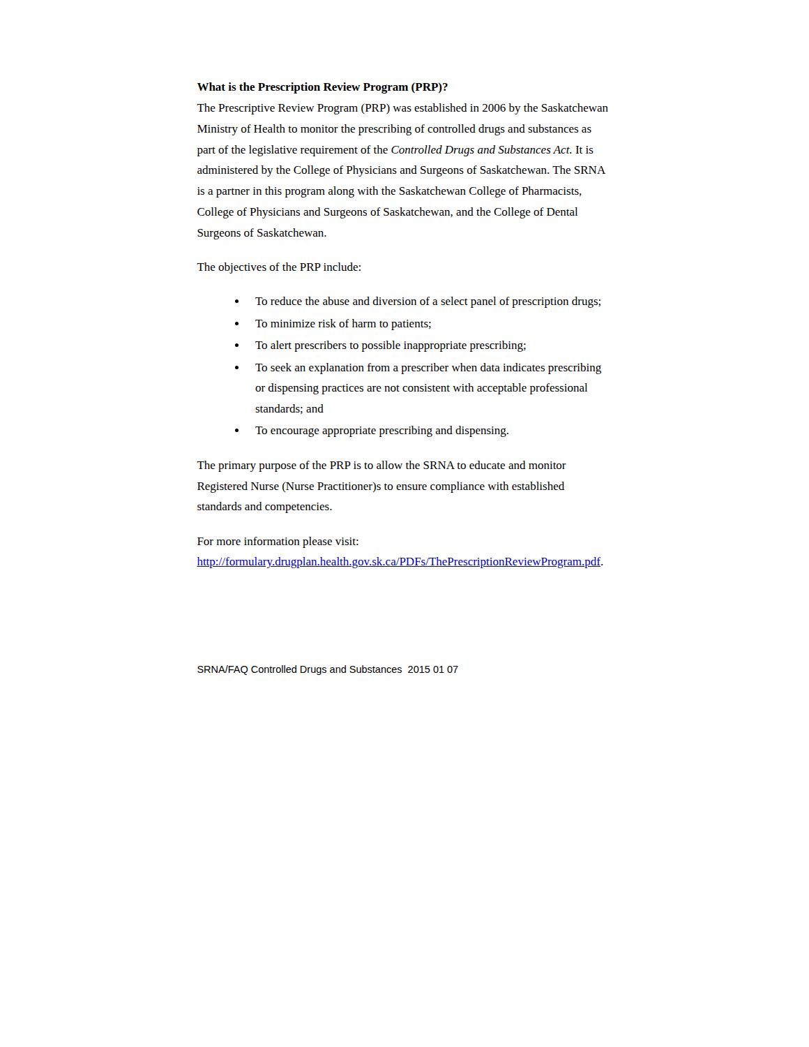What is the Prescription Review Program (PRP)?
The Prescriptive Review Program (PRP) was established in 2006 by the Saskatchewan Ministry of Health to monitor the prescribing of controlled drugs and substances as part of the legislative requirement of the Controlled Drugs and Substances Act. It is administered by the College of Physicians and Surgeons of Saskatchewan. The SRNA is a partner in this program along with the Saskatchewan College of Pharmacists, College of Physicians and Surgeons of Saskatchewan, and the College of Dental Surgeons of Saskatchewan.
The objectives of the PRP include:
To reduce the abuse and diversion of a select panel of prescription drugs;
To minimize risk of harm to patients;
To alert prescribers to possible inappropriate prescribing;
To seek an explanation from a prescriber when data indicates prescribing or dispensing practices are not consistent with acceptable professional standards; and
To encourage appropriate prescribing and dispensing.
The primary purpose of the PRP is to allow the SRNA to educate and monitor Registered Nurse (Nurse Practitioner)s to ensure compliance with established standards and competencies.
For more information please visit:
http://formulary.drugplan.health.gov.sk.ca/PDFs/ThePrescriptionReviewProgram.pdf.
SRNA/FAQ Controlled Drugs and Substances 2015 01 07